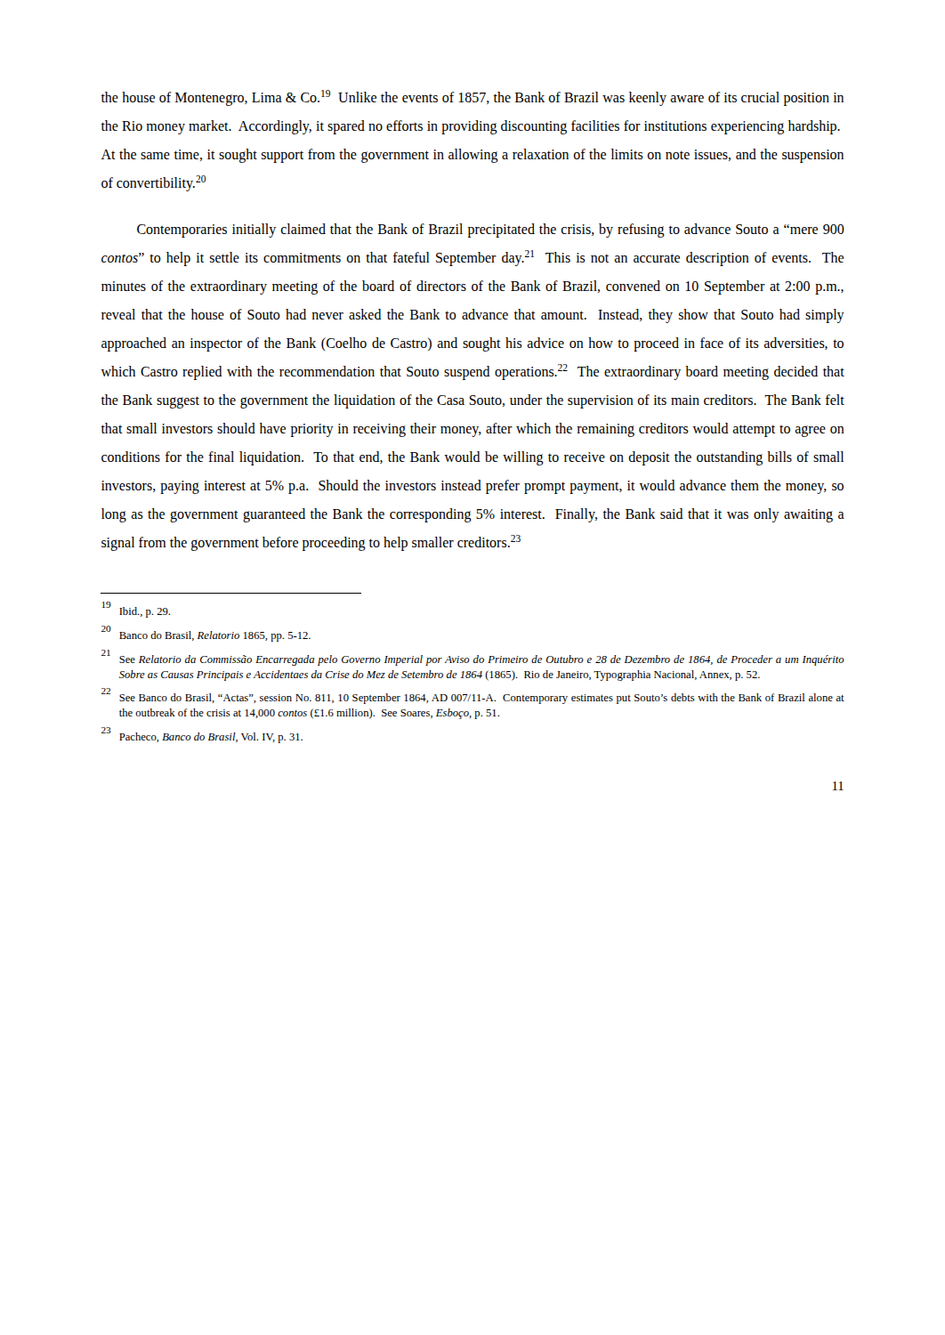the house of Montenegro, Lima & Co.19 Unlike the events of 1857, the Bank of Brazil was keenly aware of its crucial position in the Rio money market. Accordingly, it spared no efforts in providing discounting facilities for institutions experiencing hardship. At the same time, it sought support from the government in allowing a relaxation of the limits on note issues, and the suspension of convertibility.20
Contemporaries initially claimed that the Bank of Brazil precipitated the crisis, by refusing to advance Souto a “mere 900 contos” to help it settle its commitments on that fateful September day.21 This is not an accurate description of events. The minutes of the extraordinary meeting of the board of directors of the Bank of Brazil, convened on 10 September at 2:00 p.m., reveal that the house of Souto had never asked the Bank to advance that amount. Instead, they show that Souto had simply approached an inspector of the Bank (Coelho de Castro) and sought his advice on how to proceed in face of its adversities, to which Castro replied with the recommendation that Souto suspend operations.22 The extraordinary board meeting decided that the Bank suggest to the government the liquidation of the Casa Souto, under the supervision of its main creditors. The Bank felt that small investors should have priority in receiving their money, after which the remaining creditors would attempt to agree on conditions for the final liquidation. To that end, the Bank would be willing to receive on deposit the outstanding bills of small investors, paying interest at 5% p.a. Should the investors instead prefer prompt payment, it would advance them the money, so long as the government guaranteed the Bank the corresponding 5% interest. Finally, the Bank said that it was only awaiting a signal from the government before proceeding to help smaller creditors.23
19 Ibid., p. 29.
20 Banco do Brasil, Relatorio 1865, pp. 5-12.
21 See Relatorio da Commissão Encarregada pelo Governo Imperial por Aviso do Primeiro de Outubro e 28 de Dezembro de 1864, de Proceder a um Inquérito Sobre as Causas Principais e Accidentaes da Crise do Mez de Setembro de 1864 (1865). Rio de Janeiro, Typographia Nacional, Annex, p. 52.
22 See Banco do Brasil, “Actas”, session No. 811, 10 September 1864, AD 007/11-A. Contemporary estimates put Souto’s debts with the Bank of Brazil alone at the outbreak of the crisis at 14,000 contos (£1.6 million). See Soares, Esboço, p. 51.
23 Pacheco, Banco do Brasil, Vol. IV, p. 31.
11